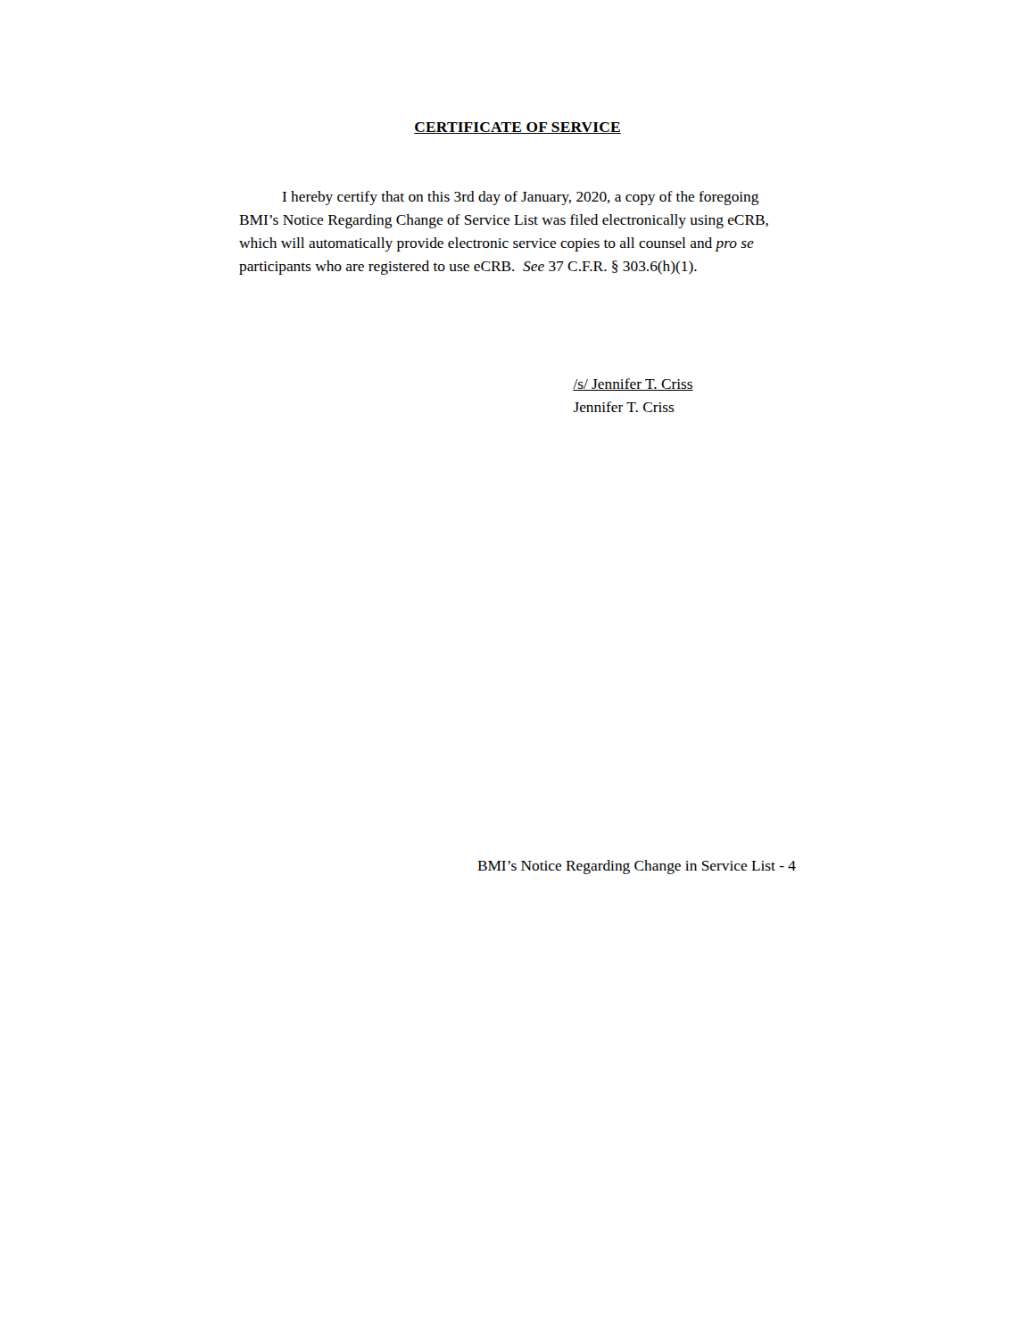CERTIFICATE OF SERVICE
I hereby certify that on this 3rd day of January, 2020, a copy of the foregoing BMI’s Notice Regarding Change of Service List was filed electronically using eCRB, which will automatically provide electronic service copies to all counsel and pro se participants who are registered to use eCRB. See 37 C.F.R. § 303.6(h)(1).
/s/ Jennifer T. Criss Jennifer T. Criss
BMI’s Notice Regarding Change in Service List - 4